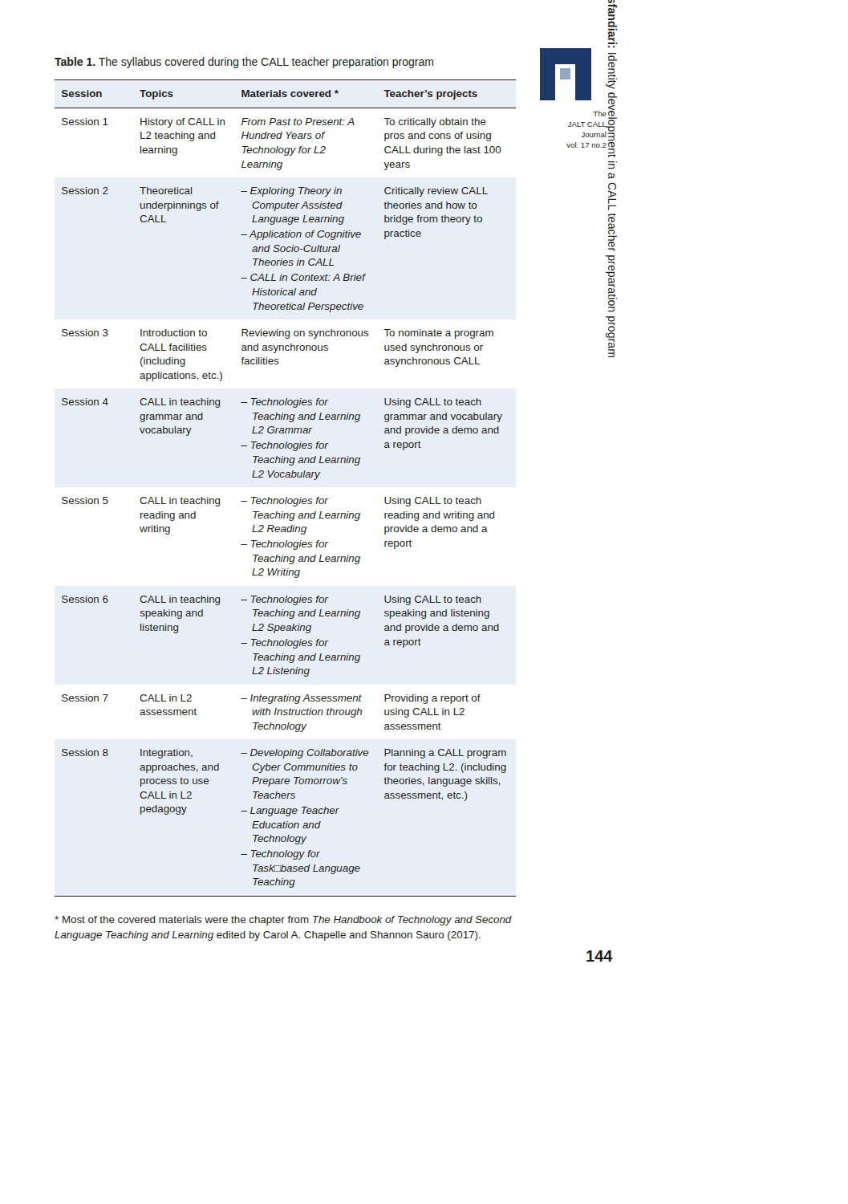The
JALT CALL
Journal
vol. 17 no.2
Meihami & Esfandiari: Identity development in a CALL teacher preparation program
144
Table 1. The syllabus covered during the CALL teacher preparation program
| Session | Topics | Materials covered * | Teacher’s projects |
| --- | --- | --- | --- |
| Session 1 | History of CALL in L2 teaching and learning | From Past to Present: A Hundred Years of Technology for L2 Learning | To critically obtain the pros and cons of using CALL during the last 100 years |
| Session 2 | Theoretical underpinnings of CALL | – Exploring Theory in Computer Assisted Language Learning – Application of Cognitive and Socio-Cultural Theories in CALL – CALL in Context: A Brief Historical and Theoretical Perspective | Critically review CALL theories and how to bridge from theory to practice |
| Session 3 | Introduction to CALL facilities (including applications, etc.) | Reviewing on synchronous and asynchronous facilities | To nominate a program used synchronous or asynchronous CALL |
| Session 4 | CALL in teaching grammar and vocabulary | – Technologies for Teaching and Learning L2 Grammar – Technologies for Teaching and Learning L2 Vocabulary | Using CALL to teach grammar and vocabulary and provide a demo and a report |
| Session 5 | CALL in teaching reading and writing | – Technologies for Teaching and Learning L2 Reading – Technologies for Teaching and Learning L2 Writing | Using CALL to teach reading and writing and provide a demo and a report |
| Session 6 | CALL in teaching speaking and listening | – Technologies for Teaching and Learning L2 Speaking – Technologies for Teaching and Learning L2 Listening | Using CALL to teach speaking and listening and provide a demo and a report |
| Session 7 | CALL in L2 assessment | – Integrating Assessment with Instruction through Technology | Providing a report of using CALL in L2 assessment |
| Session 8 | Integration, approaches, and process to use CALL in L2 pedagogy | – Developing Collaborative Cyber Communities to Prepare Tomorrow’s Teachers – Language Teacher Education and Technology – Technology for Task□based Language Teaching | Planning a CALL program for teaching L2. (including theories, language skills, assessment, etc.) |
* Most of the covered materials were the chapter from The Handbook of Technology and Second Language Teaching and Learning edited by Carol A. Chapelle and Shannon Sauro (2017).